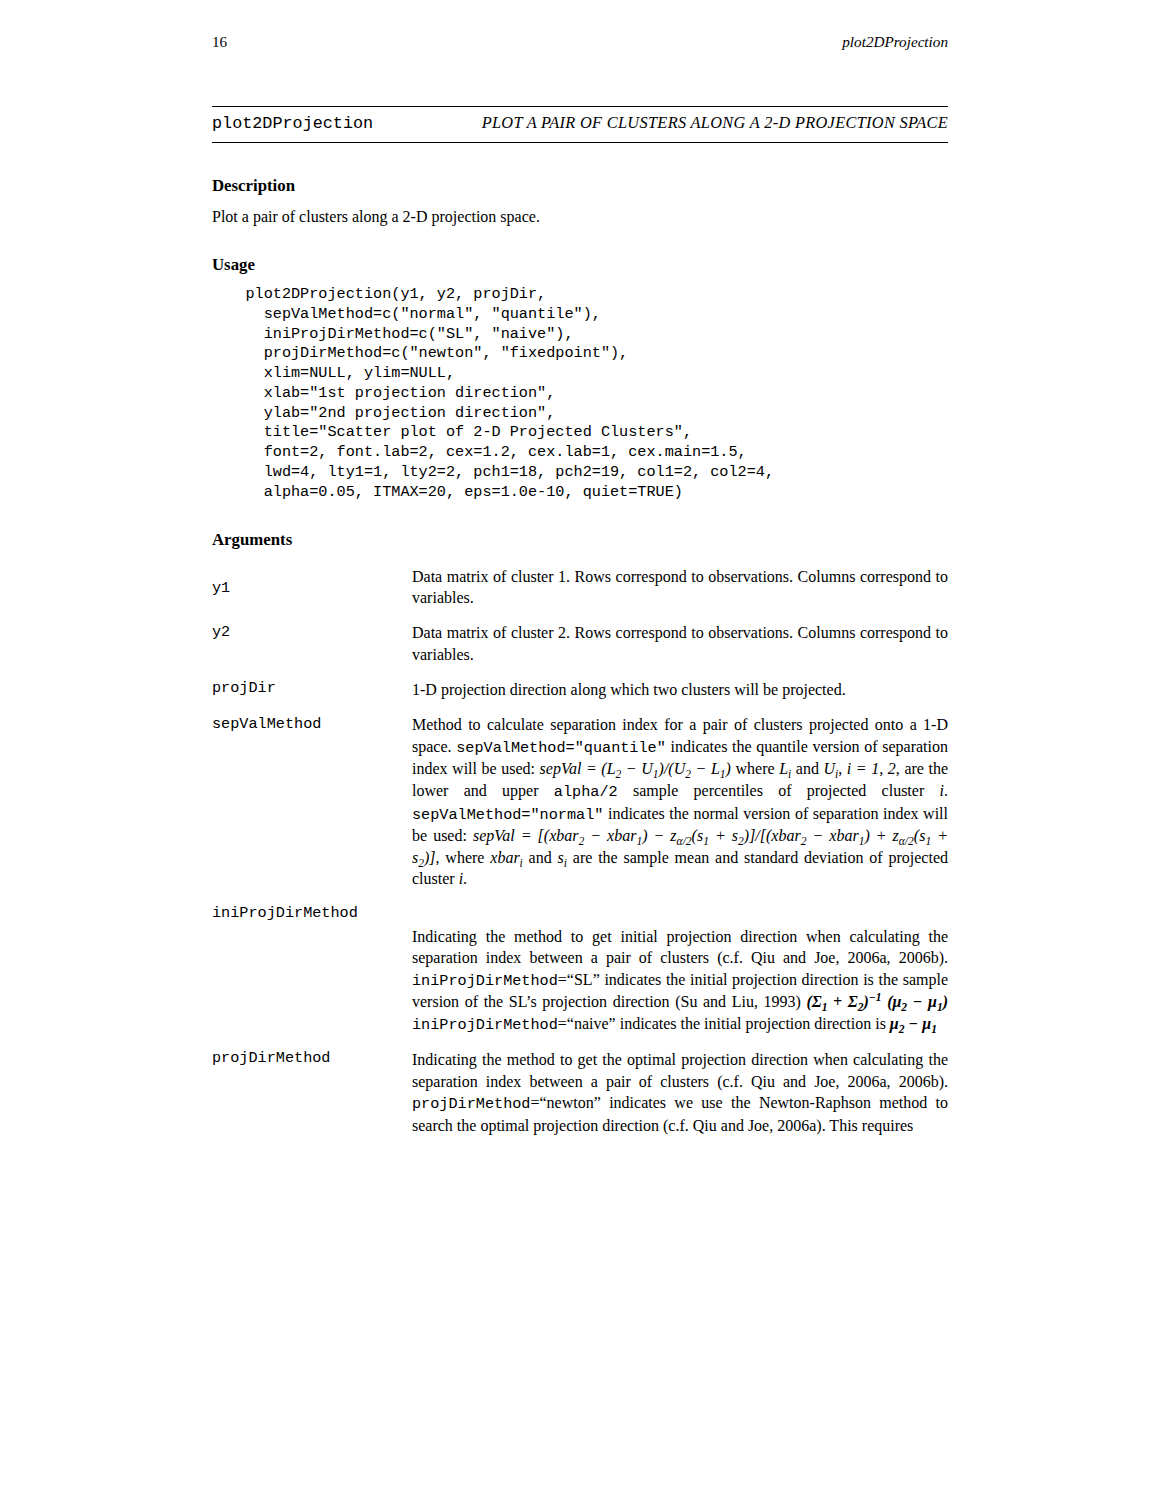16 plot2DProjection
plot2DProjection Plot a pair of clusters along a 2-D projection space
Description
Plot a pair of clusters along a 2-D projection space.
Usage
plot2DProjection(y1, y2, projDir,
  sepValMethod=c("normal", "quantile"),
  iniProjDirMethod=c("SL", "naive"),
  projDirMethod=c("newton", "fixedpoint"),
  xlim=NULL, ylim=NULL,
  xlab="1st projection direction",
  ylab="2nd projection direction",
  title="Scatter plot of 2-D Projected Clusters",
  font=2, font.lab=2, cex=1.2, cex.lab=1, cex.main=1.5,
  lwd=4, lty1=1, lty2=2, pch1=18, pch2=19, col1=2, col2=4,
  alpha=0.05, ITMAX=20, eps=1.0e-10, quiet=TRUE)
Arguments
y1
Data matrix of cluster 1. Rows correspond to observations. Columns correspond to variables.
y2
Data matrix of cluster 2. Rows correspond to observations. Columns correspond to variables.
projDir
1-D projection direction along which two clusters will be projected.
sepValMethod
Method to calculate separation index for a pair of clusters projected onto a 1-D space. sepValMethod="quantile" indicates the quantile version of separation index will be used: sepVal = (L2 − U1)/(U2 − L1) where Li and Ui, i = 1, 2, are the lower and upper alpha/2 sample percentiles of projected cluster i. sepValMethod="normal" indicates the normal version of separation index will be used: sepVal = [(xbar2 − xbar1) − zα/2(s1 + s2)]/[(xbar2 − xbar1) + zα/2(s1 + s2)], where xbari and si are the sample mean and standard deviation of projected cluster i.
iniProjDirMethod
Indicating the method to get initial projection direction when calculating the separation index between a pair of clusters (c.f. Qiu and Joe, 2006a, 2006b). iniProjDirMethod=“SL” indicates the initial projection direction is the sample version of the SL’s projection direction (Su and Liu, 1993) (Σ1 + Σ2)−1 (μ2 − μ1) iniProjDirMethod=“naive” indicates the initial projection direction is μ2 − μ1
projDirMethod
Indicating the method to get the optimal projection direction when calculating the separation index between a pair of clusters (c.f. Qiu and Joe, 2006a, 2006b). projDirMethod=“newton” indicates we use the Newton-Raphson method to search the optimal projection direction (c.f. Qiu and Joe, 2006a). This requires